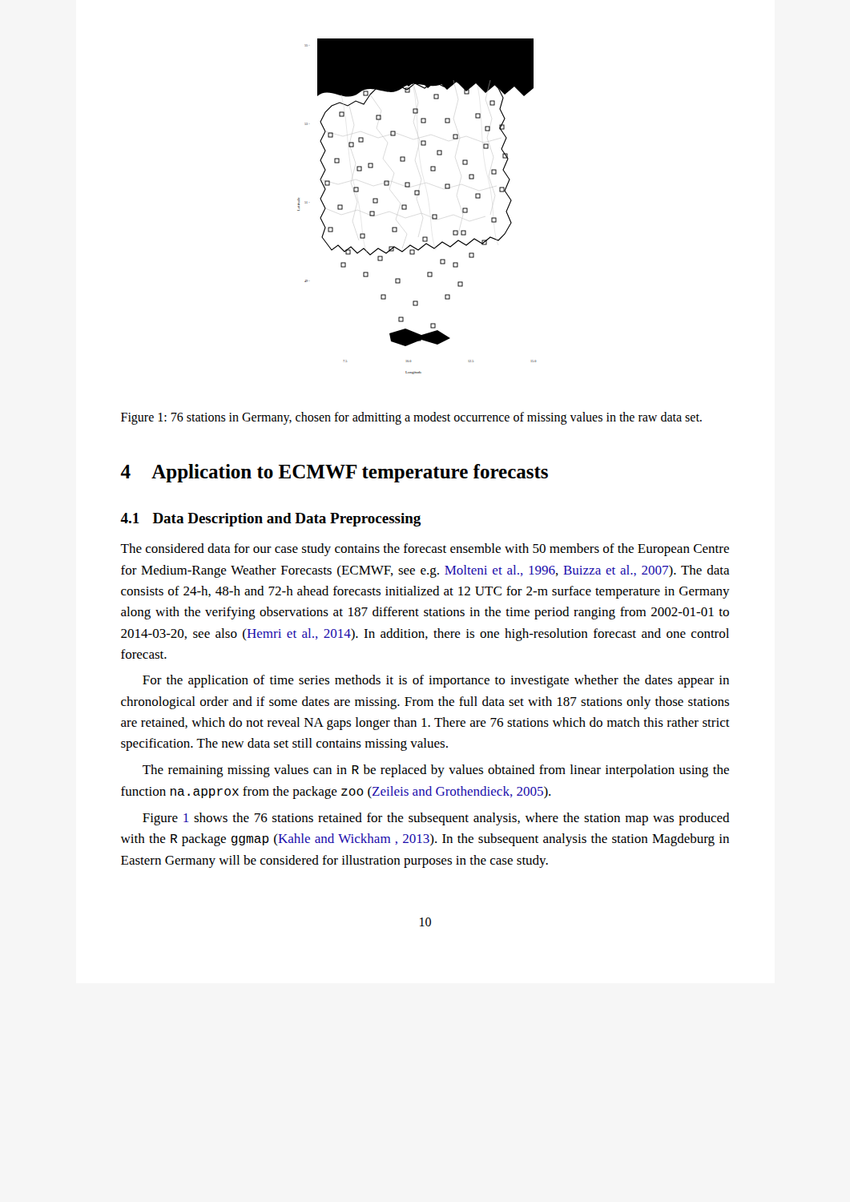55 - 53 - 51 - 49 - 7.5 10.0 12.5 15.0 Latitude Longitude
Figure 1: 76 stations in Germany, chosen for admitting a modest occurrence of missing values in the raw data set.
4 Application to ECMWF temperature forecasts
4.1 Data Description and Data Preprocessing
The considered data for our case study contains the forecast ensemble with 50 members of the European Centre for Medium-Range Weather Forecasts (ECMWF, see e.g. Molteni et al., 1996, Buizza et al., 2007). The data consists of 24-h, 48-h and 72-h ahead forecasts initialized at 12 UTC for 2-m surface temperature in Germany along with the verifying observations at 187 different stations in the time period ranging from 2002-01-01 to 2014-03-20, see also (Hemri et al., 2014). In addition, there is one high-resolution forecast and one control forecast.
For the application of time series methods it is of importance to investigate whether the dates appear in chronological order and if some dates are missing. From the full data set with 187 stations only those stations are retained, which do not reveal NA gaps longer than 1. There are 76 stations which do match this rather strict specification. The new data set still contains missing values.
The remaining missing values can in R be replaced by values obtained from linear interpolation using the function na.approx from the package zoo (Zeileis and Grothendieck, 2005).
Figure 1 shows the 76 stations retained for the subsequent analysis, where the station map was produced with the R package ggmap (Kahle and Wickham , 2013). In the subsequent analysis the station Magdeburg in Eastern Germany will be considered for illustration purposes in the case study.
10